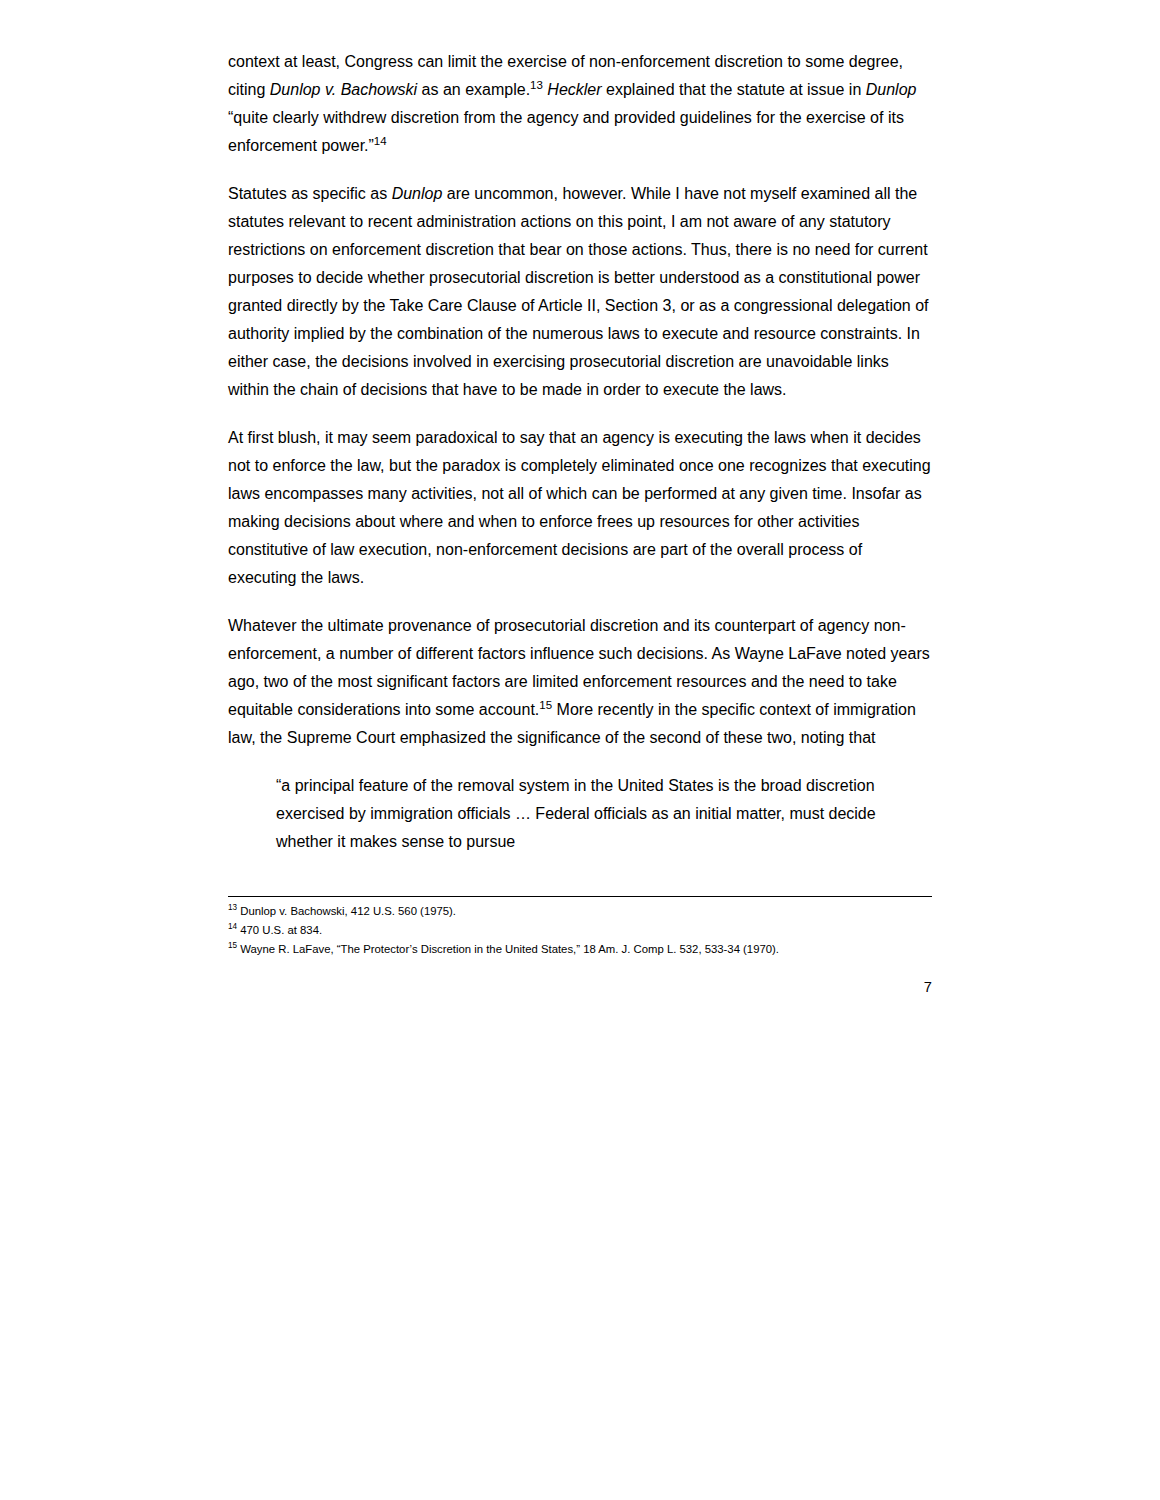context at least, Congress can limit the exercise of non-enforcement discretion to some degree, citing Dunlop v. Bachowski as an example.13 Heckler explained that the statute at issue in Dunlop “quite clearly withdrew discretion from the agency and provided guidelines for the exercise of its enforcement power.”14
Statutes as specific as Dunlop are uncommon, however. While I have not myself examined all the statutes relevant to recent administration actions on this point, I am not aware of any statutory restrictions on enforcement discretion that bear on those actions. Thus, there is no need for current purposes to decide whether prosecutorial discretion is better understood as a constitutional power granted directly by the Take Care Clause of Article II, Section 3, or as a congressional delegation of authority implied by the combination of the numerous laws to execute and resource constraints. In either case, the decisions involved in exercising prosecutorial discretion are unavoidable links within the chain of decisions that have to be made in order to execute the laws.
At first blush, it may seem paradoxical to say that an agency is executing the laws when it decides not to enforce the law, but the paradox is completely eliminated once one recognizes that executing laws encompasses many activities, not all of which can be performed at any given time. Insofar as making decisions about where and when to enforce frees up resources for other activities constitutive of law execution, non-enforcement decisions are part of the overall process of executing the laws.
Whatever the ultimate provenance of prosecutorial discretion and its counterpart of agency non-enforcement, a number of different factors influence such decisions. As Wayne LaFave noted years ago, two of the most significant factors are limited enforcement resources and the need to take equitable considerations into some account.15 More recently in the specific context of immigration law, the Supreme Court emphasized the significance of the second of these two, noting that
“a principal feature of the removal system in the United States is the broad discretion exercised by immigration officials … Federal officials as an initial matter, must decide whether it makes sense to pursue
13 Dunlop v. Bachowski, 412 U.S. 560 (1975).
14 470 U.S. at 834.
15 Wayne R. LaFave, “The Protector’s Discretion in the United States,” 18 Am. J. Comp L. 532, 533-34 (1970).
7